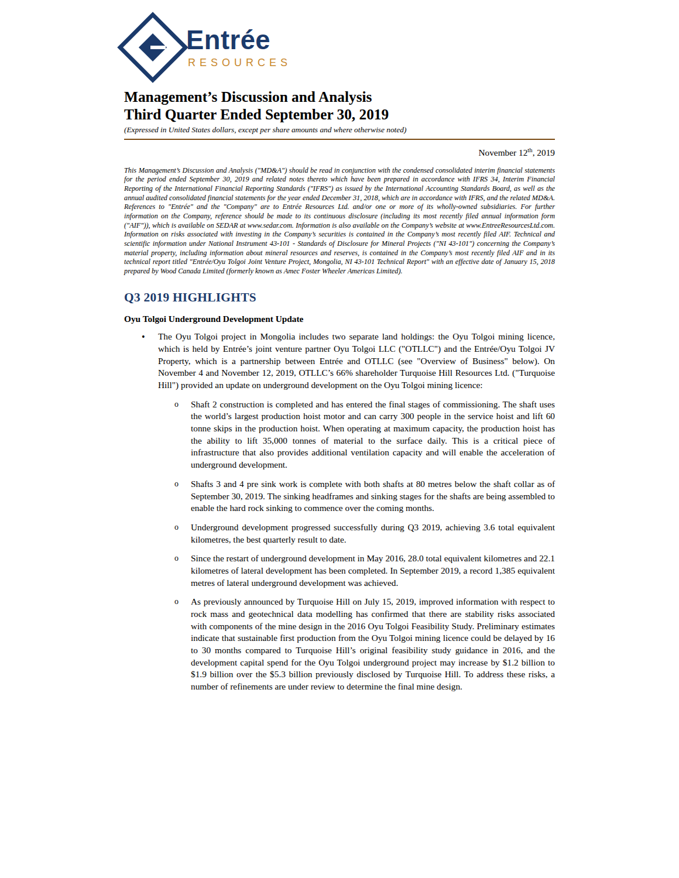Entrée
RESOURCES
Management’s Discussion and Analysis Third Quarter Ended September 30, 2019
(Expressed in United States dollars, except per share amounts and where otherwise noted)
November 12th, 2019
This Management’s Discussion and Analysis ("MD&A") should be read in conjunction with the condensed consolidated interim financial statements for the period ended September 30, 2019 and related notes thereto which have been prepared in accordance with IFRS 34, Interim Financial Reporting of the International Financial Reporting Standards ("IFRS") as issued by the International Accounting Standards Board, as well as the annual audited consolidated financial statements for the year ended December 31, 2018, which are in accordance with IFRS, and the related MD&A. References to "Entrée" and the "Company" are to Entrée Resources Ltd. and/or one or more of its wholly-owned subsidiaries. For further information on the Company, reference should be made to its continuous disclosure (including its most recently filed annual information form ("AIF")), which is available on SEDAR at www.sedar.com. Information is also available on the Company’s website at www.EntreeResourcesLtd.com. Information on risks associated with investing in the Company’s securities is contained in the Company’s most recently filed AIF. Technical and scientific information under National Instrument 43-101 - Standards of Disclosure for Mineral Projects ("NI 43-101") concerning the Company’s material property, including information about mineral resources and reserves, is contained in the Company’s most recently filed AIF and in its technical report titled "Entrée/Oyu Tolgoi Joint Venture Project, Mongolia, NI 43-101 Technical Report" with an effective date of January 15, 2018 prepared by Wood Canada Limited (formerly known as Amec Foster Wheeler Americas Limited).
Q3 2019 HIGHLIGHTS
Oyu Tolgoi Underground Development Update
The Oyu Tolgoi project in Mongolia includes two separate land holdings: the Oyu Tolgoi mining licence, which is held by Entrée’s joint venture partner Oyu Tolgoi LLC ("OTLLC") and the Entrée/Oyu Tolgoi JV Property, which is a partnership between Entrée and OTLLC (see "Overview of Business" below). On November 4 and November 12, 2019, OTLLC’s 66% shareholder Turquoise Hill Resources Ltd. ("Turquoise Hill") provided an update on underground development on the Oyu Tolgoi mining licence:
Shaft 2 construction is completed and has entered the final stages of commissioning. The shaft uses the world’s largest production hoist motor and can carry 300 people in the service hoist and lift 60 tonne skips in the production hoist. When operating at maximum capacity, the production hoist has the ability to lift 35,000 tonnes of material to the surface daily. This is a critical piece of infrastructure that also provides additional ventilation capacity and will enable the acceleration of underground development.
Shafts 3 and 4 pre sink work is complete with both shafts at 80 metres below the shaft collar as of September 30, 2019. The sinking headframes and sinking stages for the shafts are being assembled to enable the hard rock sinking to commence over the coming months.
Underground development progressed successfully during Q3 2019, achieving 3.6 total equivalent kilometres, the best quarterly result to date.
Since the restart of underground development in May 2016, 28.0 total equivalent kilometres and 22.1 kilometres of lateral development has been completed. In September 2019, a record 1,385 equivalent metres of lateral underground development was achieved.
As previously announced by Turquoise Hill on July 15, 2019, improved information with respect to rock mass and geotechnical data modelling has confirmed that there are stability risks associated with components of the mine design in the 2016 Oyu Tolgoi Feasibility Study. Preliminary estimates indicate that sustainable first production from the Oyu Tolgoi mining licence could be delayed by 16 to 30 months compared to Turquoise Hill’s original feasibility study guidance in 2016, and the development capital spend for the Oyu Tolgoi underground project may increase by $1.2 billion to $1.9 billion over the $5.3 billion previously disclosed by Turquoise Hill. To address these risks, a number of refinements are under review to determine the final mine design.